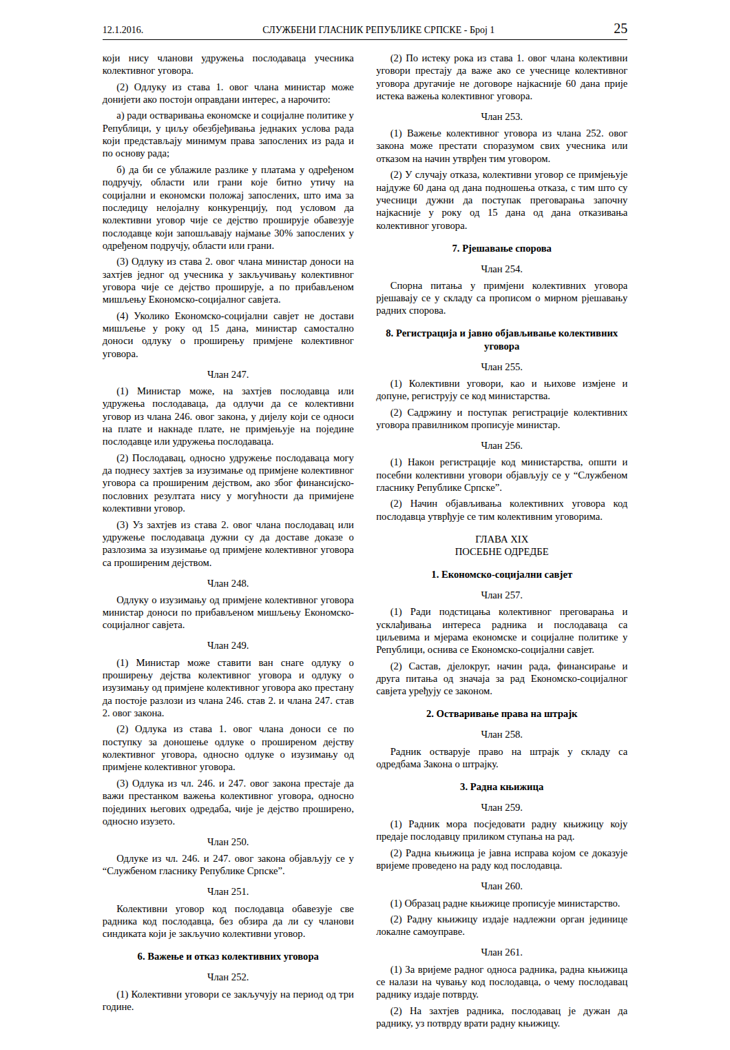12.1.2016. СЛУЖБЕНИ ГЛАСНИК РЕПУБЛИКЕ СРПСКЕ - Број 1 25
који нису чланови удружења послодаваца учесника колективног уговора.
(2) Одлуку из става 1. овог члана министар може донијети ако постоји оправдани интерес, а нарочито:
а) ради остваривања економске и социјалне политике у Републици, у циљу обезбјеђивања једнаких услова рада који представљају минимум права запослених из рада и по основу рада;
б) да би се ублажиле разлике у платама у одређеном подручју, области или грани које битно утичу на социјални и економски положај запослених, што има за последицу нелојалну конкуренцију, под условом да колективни уговор чије се дејство проширује обавезује послодавце који запошљавају најмање 30% запослених у одређеном подручју, области или грани.
(3) Одлуку из става 2. овог члана министар доноси на захтјев једног од учесника у закључивању колективног уговора чије се дејство проширује, а по прибављеном мишљењу Економско-социјалног савјета.
(4) Уколико Економско-социјални савјет не достави мишљење у року од 15 дана, министар самостално доноси одлуку о проширењу примјене колективног уговора.
Члан 247.
(1) Министар може, на захтјев послодавца или удружења послодаваца, да одлучи да се колективни уговор из члана 246. овог закона, у дијелу који се односи на плате и накнаде плате, не примјењује на поједине послодавце или удружења послодаваца.
(2) Послодавац, односно удружење послодаваца могу да поднесу захтјев за изузимање од примјене колективног уговора са проширеним дејством, ако због финансијско-пословних резултата нису у могућности да примијене колективни уговор.
(3) Уз захтјев из става 2. овог члана послодавац или удружење послодаваца дужни су да доставе доказе о разлозима за изузимање од примјене колективног уговора са проширеним дејством.
Члан 248.
Одлуку о изузимању од примјене колективног уговора министар доноси по прибављеном мишљењу Економско-социјалног савјета.
Члан 249.
(1) Министар може ставити ван снаге одлуку о проширењу дејства колективног уговора и одлуку о изузимању од примјене колективног уговора ако престану да постоје разлози из члана 246. став 2. и члана 247. став 2. овог закона.
(2) Одлука из става 1. овог члана доноси се по поступку за доношење одлуке о проширеном дејству колективног уговора, односно одлуке о изузимању од примјене колективног уговора.
(3) Одлука из чл. 246. и 247. овог закона престаје да важи престанком важења колективног уговора, односно појединих његових одредаба, чије је дејство проширено, односно изузето.
Члан 250.
Одлуке из чл. 246. и 247. овог закона објављују се у “Службеном гласнику Републике Српске”.
Члан 251.
Колективни уговор код послодавца обавезује све радника код послодавца, без обзира да ли су чланови синдиката који је закључио колективни уговор.
6. Важење и отказ колективних уговора
Члан 252.
(1) Колективни уговори се закључују на период од три године.
(2) По истеку рока из става 1. овог члана колективни уговори престају да важе ако се учеснице колективног уговора другачије не договоре најкасније 60 дана прије истека важења колективног уговора.
Члан 253.
(1) Важење колективног уговора из члана 252. овог закона може престати споразумом свих учесника или отказом на начин утврђен тим уговором.
(2) У случају отказа, колективни уговор се примјењује најдуже 60 дана од дана подношења отказа, с тим што су учесници дужни да поступак преговарања започну најкасније у року од 15 дана од дана отказивања колективног уговора.
7. Рјешавање спорова
Члан 254.
Спорна питања у примјени колективних уговора рјешавају се у складу са прописом о мирном рјешавању радних спорова.
8. Регистрација и јавно објављивање колективних уговора
Члан 255.
(1) Колективни уговори, као и њихове измјене и допуне, региструју се код министарства.
(2) Садржину и поступак регистрације колективних уговора правилником прописује министар.
Члан 256.
(1) Након регистрације код министарства, општи и посебни колективни уговори објављују се у “Службеном гласнику Републике Српске”.
(2) Начин објављивања колективних уговора код послодавца утврђује се тим колективним уговорима.
ГЛАВА XIXПОСЕБНЕ ОДРЕДБЕ
1. Економско-социјални савјет
Члан 257.
(1) Ради подстицања колективног преговарања и усклађивања интереса радника и послодаваца са циљевима и мјерама економске и социјалне политике у Републици, оснива се Економско-социјални савјет.
(2) Састав, дјелокруг, начин рада, финансирање и друга питања од значаја за рад Економско-социјалног савјета уређују се законом.
2. Остваривање права на штрајк
Члан 258.
Радник остварује право на штрајк у складу са одредбама Закона о штрајку.
3. Радна књижица
Члан 259.
(1) Радник мора посједовати радну књижицу коју предаје послодавцу приликом ступања на рад.
(2) Радна књижица је јавна исправа којом се доказује вријеме проведено на раду код послодавца.
Члан 260.
(1) Образац радне књижице прописује министарство.
(2) Радну књижицу издаје надлежни орган јединице локалне самоуправе.
Члан 261.
(1) За вријеме радног односа радника, радна књижица се налази на чувању код послодавца, о чему послодавац раднику издаје потврду.
(2) На захтјев радника, послодавац је дужан да раднику, уз потврду врати радну књижицу.